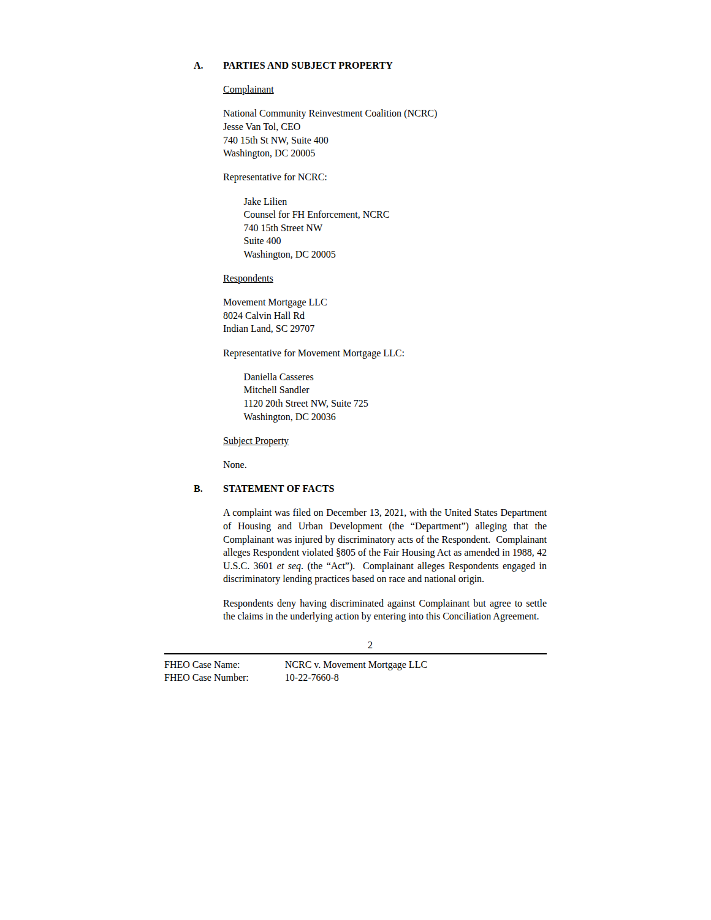A. PARTIES AND SUBJECT PROPERTY
Complainant
National Community Reinvestment Coalition (NCRC)
Jesse Van Tol, CEO
740 15th St NW, Suite 400
Washington, DC 20005
Representative for NCRC:
Jake Lilien
Counsel for FH Enforcement, NCRC
740 15th Street NW
Suite 400
Washington, DC 20005
Respondents
Movement Mortgage LLC
8024 Calvin Hall Rd
Indian Land, SC 29707
Representative for Movement Mortgage LLC:
Daniella Casseres
Mitchell Sandler
1120 20th Street NW, Suite 725
Washington, DC 20036
Subject Property
None.
B. STATEMENT OF FACTS
A complaint was filed on December 13, 2021, with the United States Department of Housing and Urban Development (the “Department”) alleging that the Complainant was injured by discriminatory acts of the Respondent. Complainant alleges Respondent violated §805 of the Fair Housing Act as amended in 1988, 42 U.S.C. 3601 et seq. (the “Act”). Complainant alleges Respondents engaged in discriminatory lending practices based on race and national origin.
Respondents deny having discriminated against Complainant but agree to settle the claims in the underlying action by entering into this Conciliation Agreement.
2
FHEO Case Name: NCRC v. Movement Mortgage LLC
FHEO Case Number: 10-22-7660-8